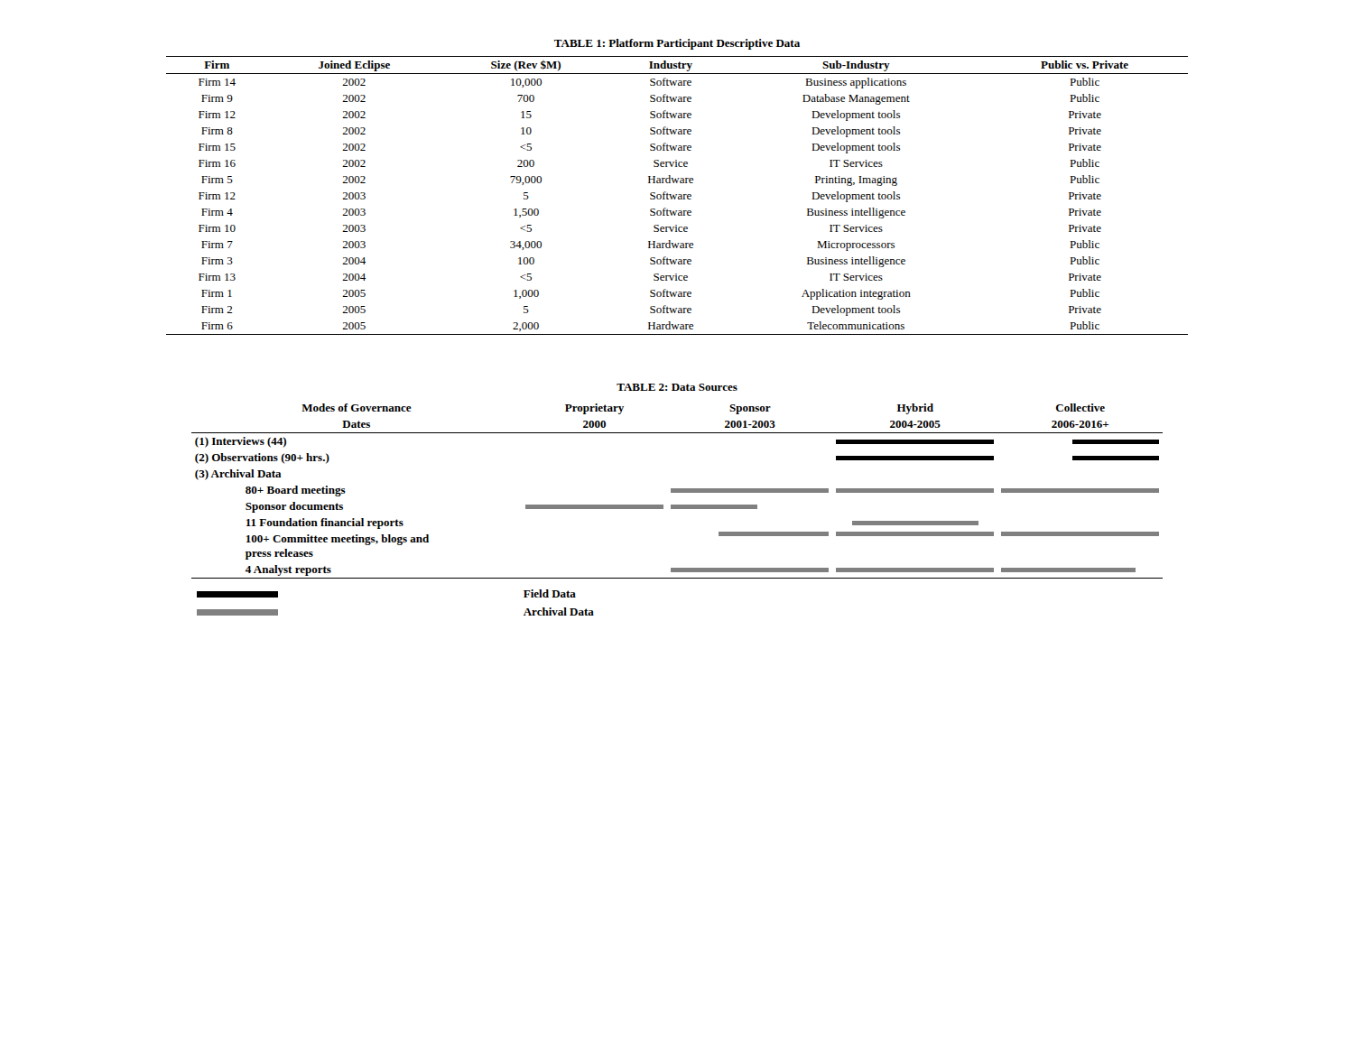TABLE 1: Platform Participant Descriptive Data
| Firm | Joined Eclipse | Size (Rev $M) | Industry | Sub-Industry | Public vs. Private |
| --- | --- | --- | --- | --- | --- |
| Firm 14 | 2002 | 10,000 | Software | Business applications | Public |
| Firm 9 | 2002 | 700 | Software | Database Management | Public |
| Firm 12 | 2002 | 15 | Software | Development tools | Private |
| Firm 8 | 2002 | 10 | Software | Development tools | Private |
| Firm 15 | 2002 | <5 | Software | Development tools | Private |
| Firm 16 | 2002 | 200 | Service | IT Services | Public |
| Firm 5 | 2002 | 79,000 | Hardware | Printing, Imaging | Public |
| Firm 12 | 2003 | 5 | Software | Development tools | Private |
| Firm 4 | 2003 | 1,500 | Software | Business intelligence | Private |
| Firm 10 | 2003 | <5 | Service | IT Services | Private |
| Firm 7 | 2003 | 34,000 | Hardware | Microprocessors | Public |
| Firm 3 | 2004 | 100 | Software | Business intelligence | Public |
| Firm 13 | 2004 | <5 | Service | IT Services | Private |
| Firm 1 | 2005 | 1,000 | Software | Application integration | Public |
| Firm 2 | 2005 | 5 | Software | Development tools | Private |
| Firm 6 | 2005 | 2,000 | Hardware | Telecommunications | Public |
TABLE 2: Data Sources
| Modes of Governance | Proprietary | Sponsor | Hybrid | Collective |
| Dates | 2000 | 2001-2003 | 2004-2005 | 2006-2016+ |
| (1) Interviews (44) | | | | |
| (2) Observations (90+ hrs.) | | | | |
| (3) Archival Data | | | | |
| 80+ Board meetings | | | | |
| Sponsor documents | | | | |
| 11 Foundation financial reports | | | | |
| 100+ Committee meetings, blogs and press releases | | | | |
| 4 Analyst reports | | | | |
| | Field Data |
| | Archival Data |